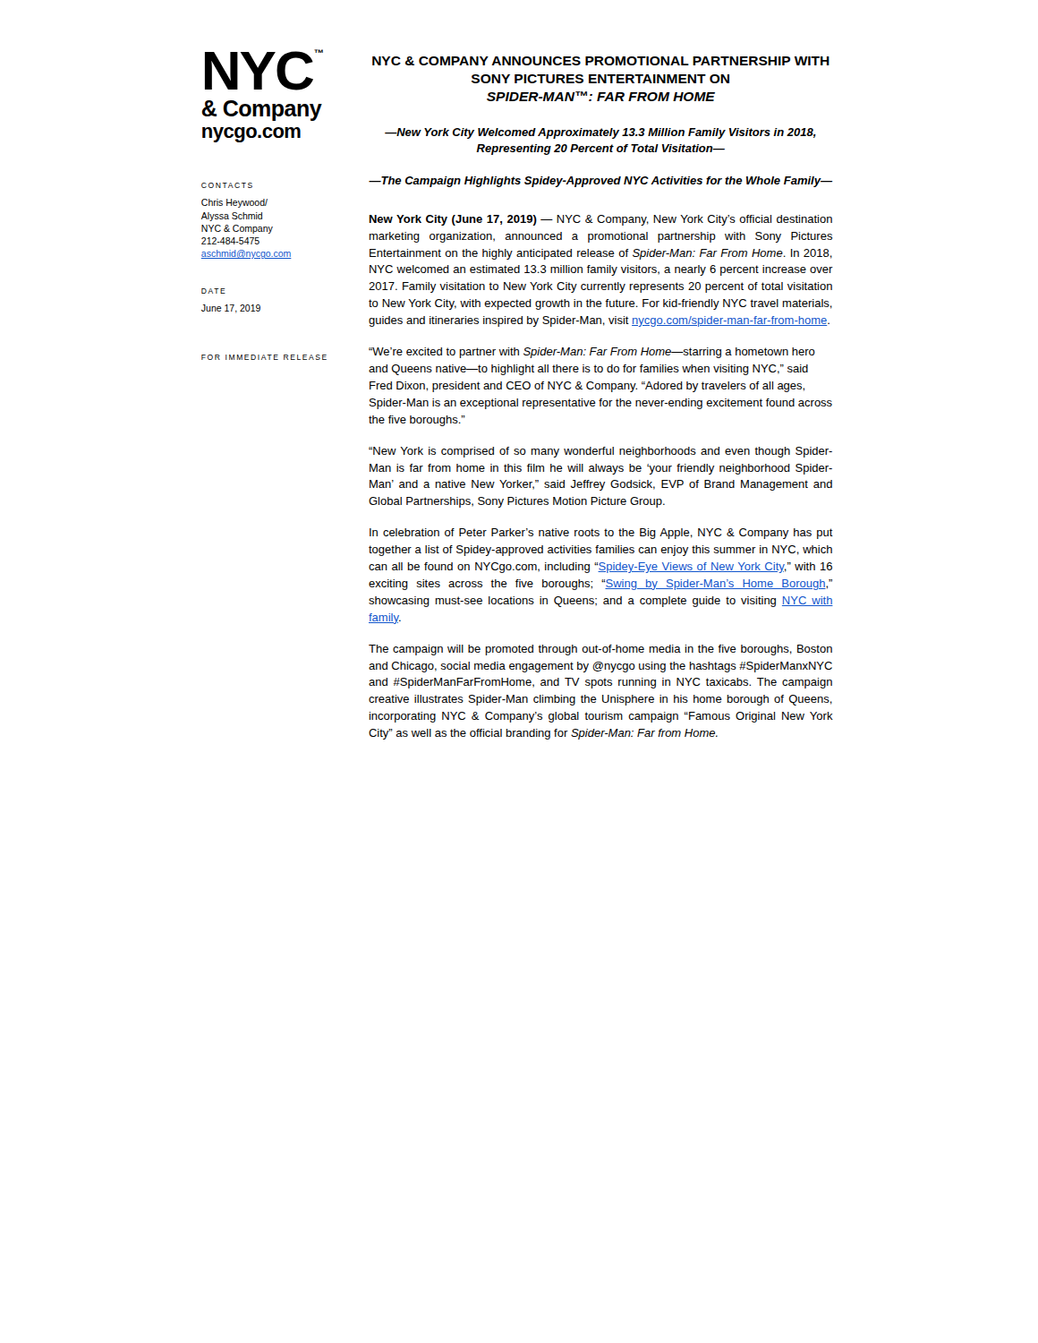NYC™
& Company
nycgo.com
Contacts
Chris Heywood/
Alyssa Schmid
NYC & Company
212-484-5475
aschmid@nycgo.com
Date
June 17, 2019
For Immediate Release
NYC & Company Announces Promotional Partnership with Sony Pictures Entertainment on
Spider-Man™: Far From Home
—New York City Welcomed Approximately 13.3 Million Family Visitors in 2018, Representing 20 Percent of Total Visitation—
—The Campaign Highlights Spidey-Approved NYC Activities for the Whole Family—
New York City (June 17, 2019) — NYC & Company, New York City’s official destination marketing organization, announced a promotional partnership with Sony Pictures Entertainment on the highly anticipated release of Spider-Man: Far From Home. In 2018, NYC welcomed an estimated 13.3 million family visitors, a nearly 6 percent increase over 2017. Family visitation to New York City currently represents 20 percent of total visitation to New York City, with expected growth in the future. For kid-friendly NYC travel materials, guides and itineraries inspired by Spider-Man, visit nycgo.com/spider-man-far-from-home.
“We’re excited to partner with Spider-Man: Far From Home—starring a hometown hero and Queens native—to highlight all there is to do for families when visiting NYC,” said Fred Dixon, president and CEO of NYC & Company. “Adored by travelers of all ages, Spider-Man is an exceptional representative for the never-ending excitement found across the five boroughs.”
“New York is comprised of so many wonderful neighborhoods and even though Spider-Man is far from home in this film he will always be ‘your friendly neighborhood Spider-Man’ and a native New Yorker,” said Jeffrey Godsick, EVP of Brand Management and Global Partnerships, Sony Pictures Motion Picture Group.
In celebration of Peter Parker’s native roots to the Big Apple, NYC & Company has put together a list of Spidey-approved activities families can enjoy this summer in NYC, which can all be found on NYCgo.com, including “Spidey-Eye Views of New York City,” with 16 exciting sites across the five boroughs; “Swing by Spider-Man’s Home Borough,” showcasing must-see locations in Queens; and a complete guide to visiting NYC with family.
The campaign will be promoted through out-of-home media in the five boroughs, Boston and Chicago, social media engagement by @nycgo using the hashtags #SpiderManxNYC and #SpiderManFarFromHome, and TV spots running in NYC taxicabs. The campaign creative illustrates Spider-Man climbing the Unisphere in his home borough of Queens, incorporating NYC & Company’s global tourism campaign “Famous Original New York City” as well as the official branding for Spider-Man: Far from Home.